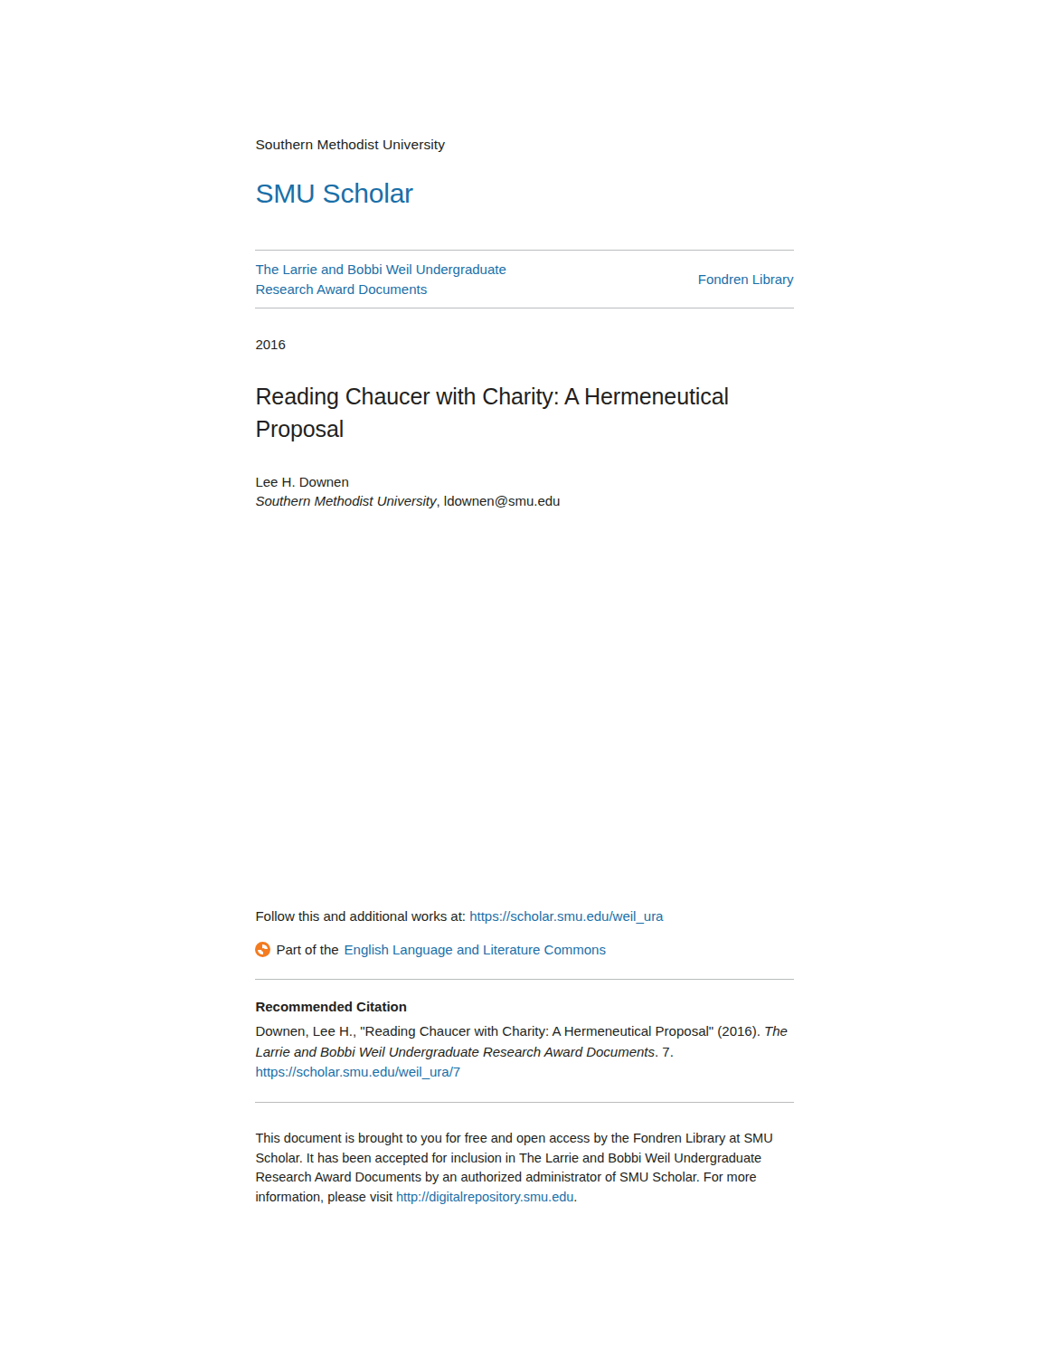Southern Methodist University
SMU Scholar
The Larrie and Bobbi Weil Undergraduate
Research Award Documents
Fondren Library
2016
Reading Chaucer with Charity: A Hermeneutical Proposal
Lee H. Downen
Southern Methodist University, ldownen@smu.edu
Follow this and additional works at: https://scholar.smu.edu/weil_ura
Part of the English Language and Literature Commons
Recommended Citation
Downen, Lee H., "Reading Chaucer with Charity: A Hermeneutical Proposal" (2016). The Larrie and Bobbi Weil Undergraduate Research Award Documents. 7.
https://scholar.smu.edu/weil_ura/7
This document is brought to you for free and open access by the Fondren Library at SMU Scholar. It has been accepted for inclusion in The Larrie and Bobbi Weil Undergraduate Research Award Documents by an authorized administrator of SMU Scholar. For more information, please visit http://digitalrepository.smu.edu.